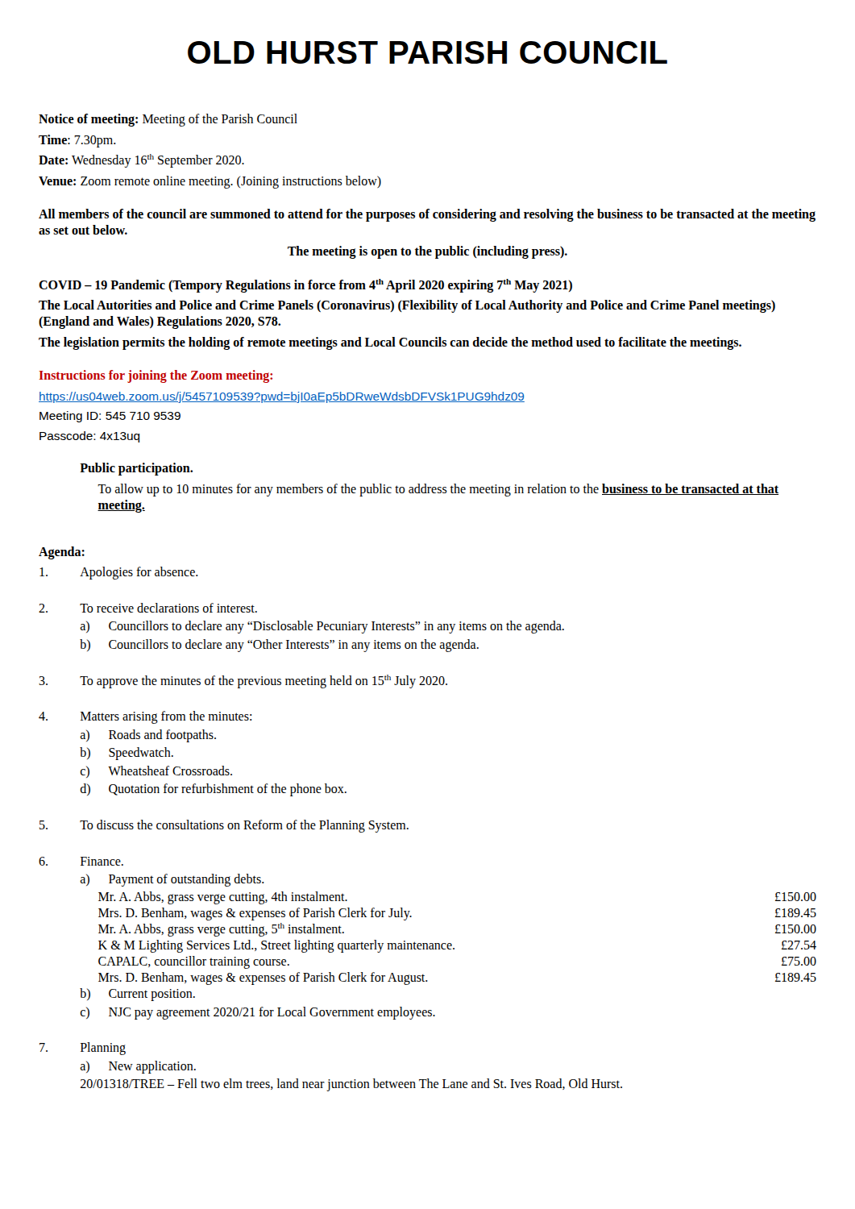OLD HURST PARISH COUNCIL
Notice of meeting: Meeting of the Parish Council
Time: 7.30pm.
Date: Wednesday 16th September 2020.
Venue: Zoom remote online meeting. (Joining instructions below)
All members of the council are summoned to attend for the purposes of considering and resolving the business to be transacted at the meeting as set out below.
The meeting is open to the public (including press).
COVID – 19 Pandemic (Tempory Regulations in force from 4th April 2020 expiring 7th May 2021)
The Local Autorities and Police and Crime Panels (Coronavirus) (Flexibility of Local Authority and Police and Crime Panel meetings) (England and Wales) Regulations 2020, S78.
The legislation permits the holding of remote meetings and Local Councils can decide the method used to facilitate the meetings.
Instructions for joining the Zoom meeting:
https://us04web.zoom.us/j/5457109539?pwd=bjI0aEp5bDRweWdsbDFVSk1PUG9hdz09
Meeting ID: 545 710 9539
Passcode: 4x13uq
Public participation.
To allow up to 10 minutes for any members of the public to address the meeting in relation to the business to be transacted at that meeting.
Agenda:
| 1. | Apologies for absence. |
| 2. | To receive declarations of interest. |
| | a) | Councillors to declare any “Disclosable Pecuniary Interests” in any items on the agenda. |
| | b) | Councillors to declare any “Other Interests” in any items on the agenda. |
| 3. | To approve the minutes of the previous meeting held on 15 th July 2020. |
| 4. | Matters arising from the minutes: |
| | a) | Roads and footpaths. |
| | b) | Speedwatch. |
| | c) | Wheatsheaf Crossroads. |
| | d) | Quotation for refurbishment of the phone box. |
| 5. | To discuss the consultations on Reform of the Planning System. |
| 6. | Finance. |
| | a) | Payment of outstanding debts. |
| Mr. A. Abbs, grass verge cutting, 4th instalment. | £150.00 |
| Mrs. D. Benham, wages & expenses of Parish Clerk for July. | £189.45 |
| Mr. A. Abbs, grass verge cutting, 5 th instalment. | £150.00 |
| K & M Lighting Services Ltd., Street lighting quarterly maintenance. | £27.54 |
| CAPALC, councillor training course. | £75.00 |
| Mrs. D. Benham, wages & expenses of Parish Clerk for August. | £189.45 |
| | b) | Current position. |
| | c) | NJC pay agreement 2020/21 for Local Government employees. |
| 7. | Planning |
| | a) | New application. |
20/01318/TREE – Fell two elm trees, land near junction between The Lane and St. Ives Road, Old Hurst.